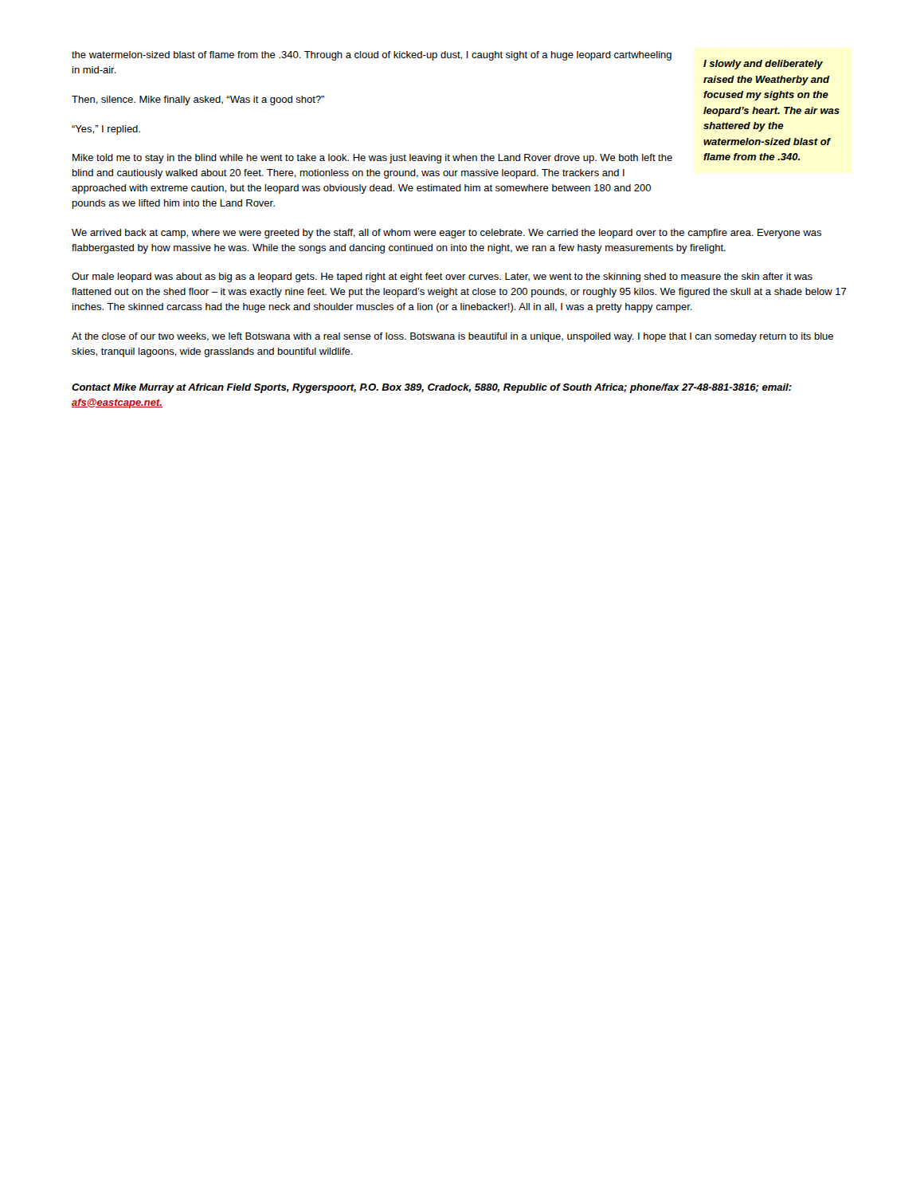I slowly and deliberately raised the Weatherby and focused my sights on the leopard’s heart. The air was shattered by the watermelon-sized blast of flame from the .340.
the watermelon-sized blast of flame from the .340. Through a cloud of kicked-up dust, I caught sight of a huge leopard cartwheeling in mid-air.
Then, silence. Mike finally asked, “Was it a good shot?”
“Yes,” I replied.
Mike told me to stay in the blind while he went to take a look. He was just leaving it when the Land Rover drove up. We both left the blind and cautiously walked about 20 feet. There, motionless on the ground, was our massive leopard. The trackers and I approached with extreme caution, but the leopard was obviously dead. We estimated him at somewhere between 180 and 200 pounds as we lifted him into the Land Rover.
We arrived back at camp, where we were greeted by the staff, all of whom were eager to celebrate. We carried the leopard over to the campfire area. Everyone was flabbergasted by how massive he was. While the songs and dancing continued on into the night, we ran a few hasty measurements by firelight.
Our male leopard was about as big as a leopard gets. He taped right at eight feet over curves. Later, we went to the skinning shed to measure the skin after it was flattened out on the shed floor – it was exactly nine feet. We put the leopard’s weight at close to 200 pounds, or roughly 95 kilos. We figured the skull at a shade below 17 inches. The skinned carcass had the huge neck and shoulder muscles of a lion (or a linebacker!). All in all, I was a pretty happy camper.
At the close of our two weeks, we left Botswana with a real sense of loss. Botswana is beautiful in a unique, unspoiled way. I hope that I can someday return to its blue skies, tranquil lagoons, wide grasslands and bountiful wildlife.
Contact Mike Murray at African Field Sports, Rygerspoort, P.O. Box 389, Cradock, 5880, Republic of South Africa; phone/fax 27-48-881-3816; email: afs@eastcape.net.